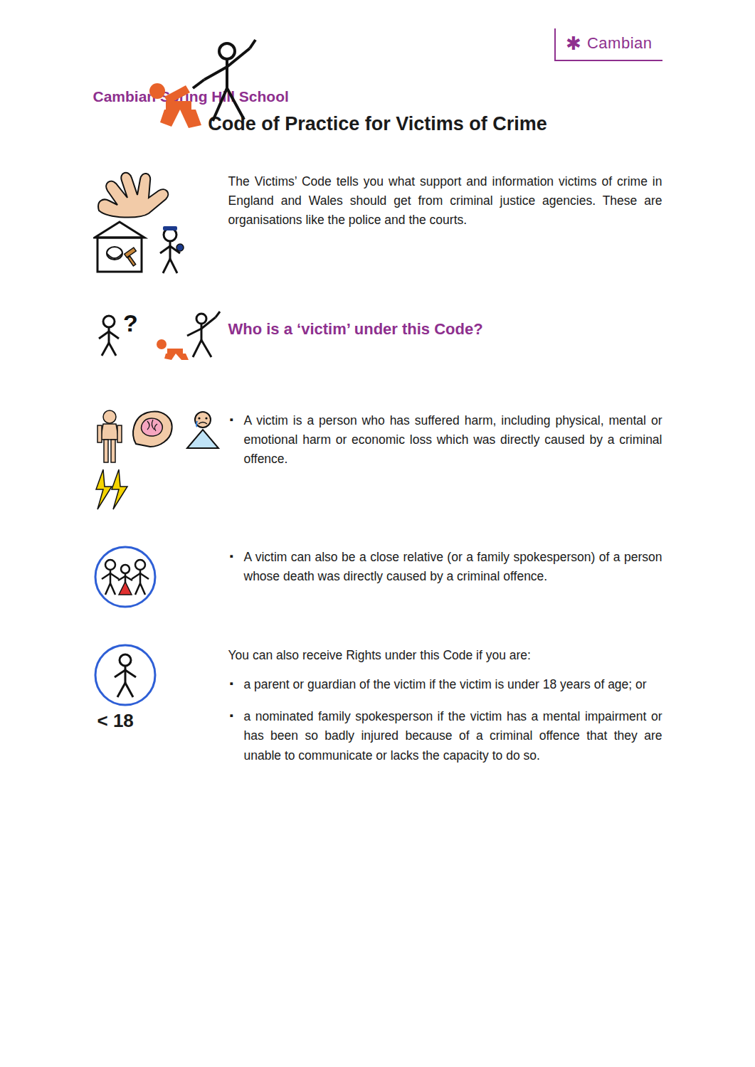✱ Cambian
Cambian Spring Hill School
Code of Practice for Victims of Crime
The Victims’ Code tells you what support and information victims of crime in England and Wales should get from criminal justice agencies. These are organisations like the police and the courts.
?
Who is a ‘victim’ under this Code?
A victim is a person who has suffered harm, including physical, mental or emotional harm or economic loss which was directly caused by a criminal offence.
A victim can also be a close relative (or a family spokesperson) of a person whose death was directly caused by a criminal offence.
< 18
You can also receive Rights under this Code if you are:
a parent or guardian of the victim if the victim is under 18 years of age; or
a nominated family spokesperson if the victim has a mental impairment or has been so badly injured because of a criminal offence that they are unable to communicate or lacks the capacity to do so.